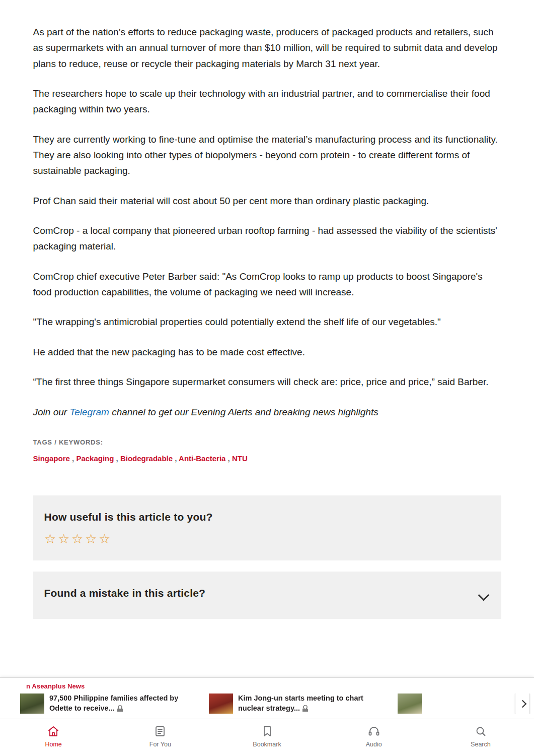As part of the nation’s efforts to reduce packaging waste, producers of packaged products and retailers, such as supermarkets with an annual turnover of more than $10 million, will be required to submit data and develop plans to reduce, reuse or recycle their packaging materials by March 31 next year.
The researchers hope to scale up their technology with an industrial partner, and to commercialise their food packaging within two years.
They are currently working to fine-tune and optimise the material’s manufacturing process and its functionality. They are also looking into other types of biopolymers - beyond corn protein - to create different forms of sustainable packaging.
Prof Chan said their material will cost about 50 per cent more than ordinary plastic packaging.
ComCrop - a local company that pioneered urban rooftop farming - had assessed the viability of the scientists' packaging material.
ComCrop chief executive Peter Barber said: "As ComCrop looks to ramp up products to boost Singapore's food production capabilities, the volume of packaging we need will increase.
"The wrapping's antimicrobial properties could potentially extend the shelf life of our vegetables."
He added that the new packaging has to be made cost effective.
“The first three things Singapore supermarket consumers will check are: price, price and price,” said Barber.
Join our Telegram channel to get our Evening Alerts and breaking news highlights
Tags / Keywords:
Singapore , Packaging , Biodegradable , Anti-Bacteria , NTU
How useful is this article to you?
☆☆☆☆☆
Found a mistake in this article?
n Aseanplus News
97,500 Philippine families affected by Odette to receive... Kim Jong-un starts meeting to chart nuclear strategy... cy · Terms
Home For You Bookmark Audio Search